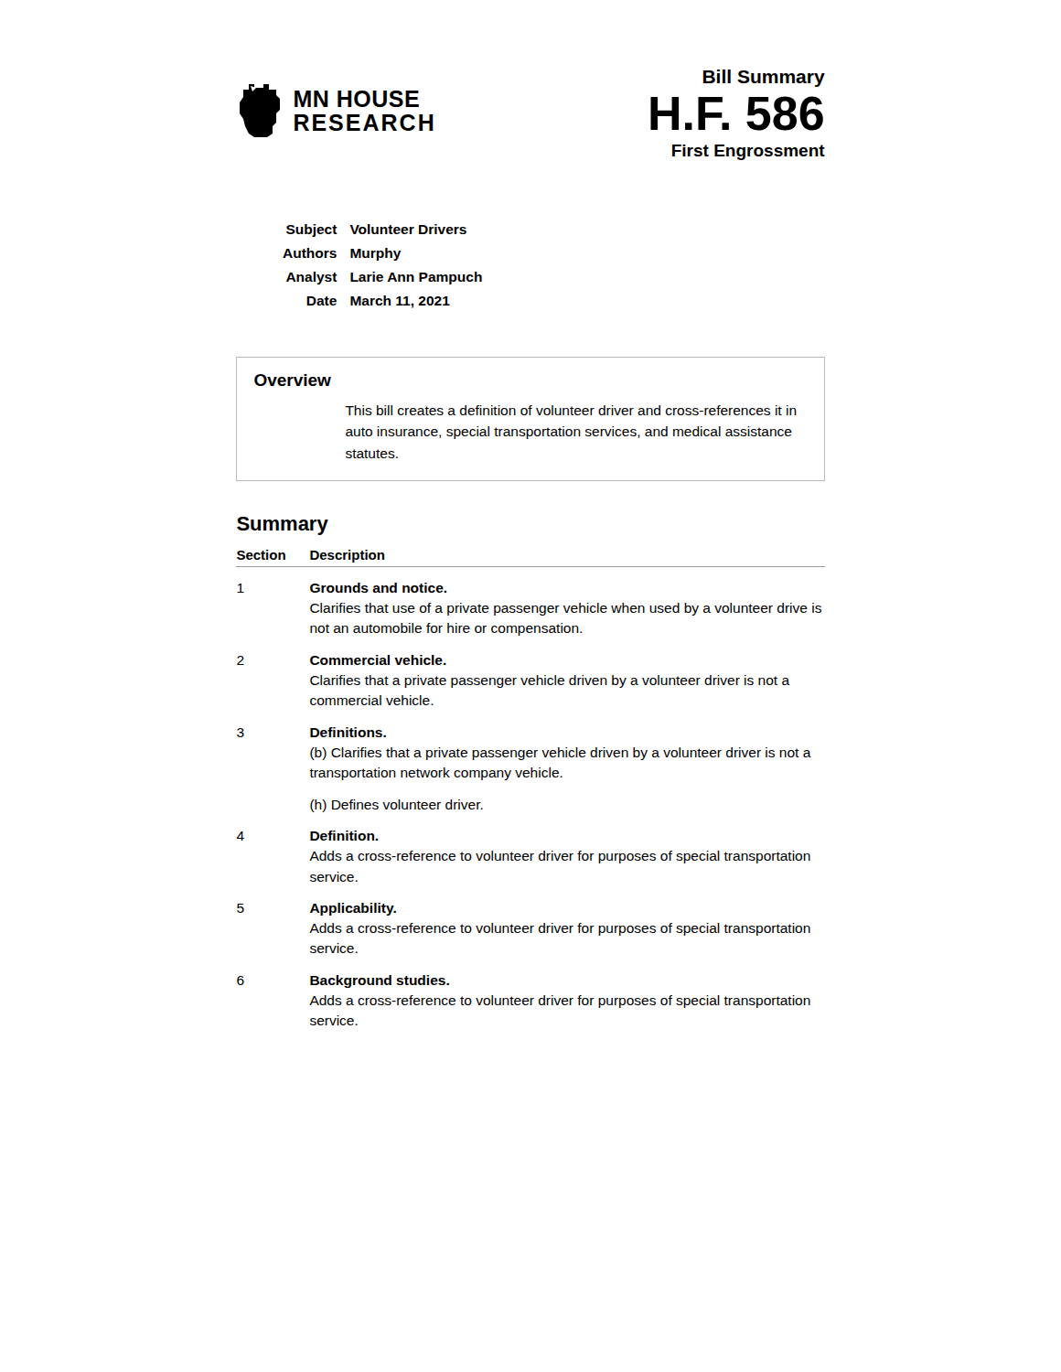MN HOUSE
RESEARCH
Bill Summary
H.F. 586
First Engrossment
| Subject | Volunteer Drivers |
| Authors | Murphy |
| Analyst | Larie Ann Pampuch |
| Date | March 11, 2021 |
Overview
This bill creates a definition of volunteer driver and cross-references it in auto insurance, special transportation services, and medical assistance statutes.
Summary
| Section | Description |
| --- | --- |
| 1 | Grounds and notice. Clarifies that use of a private passenger vehicle when used by a volunteer drive is not an automobile for hire or compensation. |
| 2 | Commercial vehicle. Clarifies that a private passenger vehicle driven by a volunteer driver is not a commercial vehicle. |
| 3 | Definitions. (b) Clarifies that a private passenger vehicle driven by a volunteer driver is not a transportation network company vehicle. (h) Defines volunteer driver. |
| 4 | Definition. Adds a cross-reference to volunteer driver for purposes of special transportation service. |
| 5 | Applicability. Adds a cross-reference to volunteer driver for purposes of special transportation service. |
| 6 | Background studies. Adds a cross-reference to volunteer driver for purposes of special transportation service. |